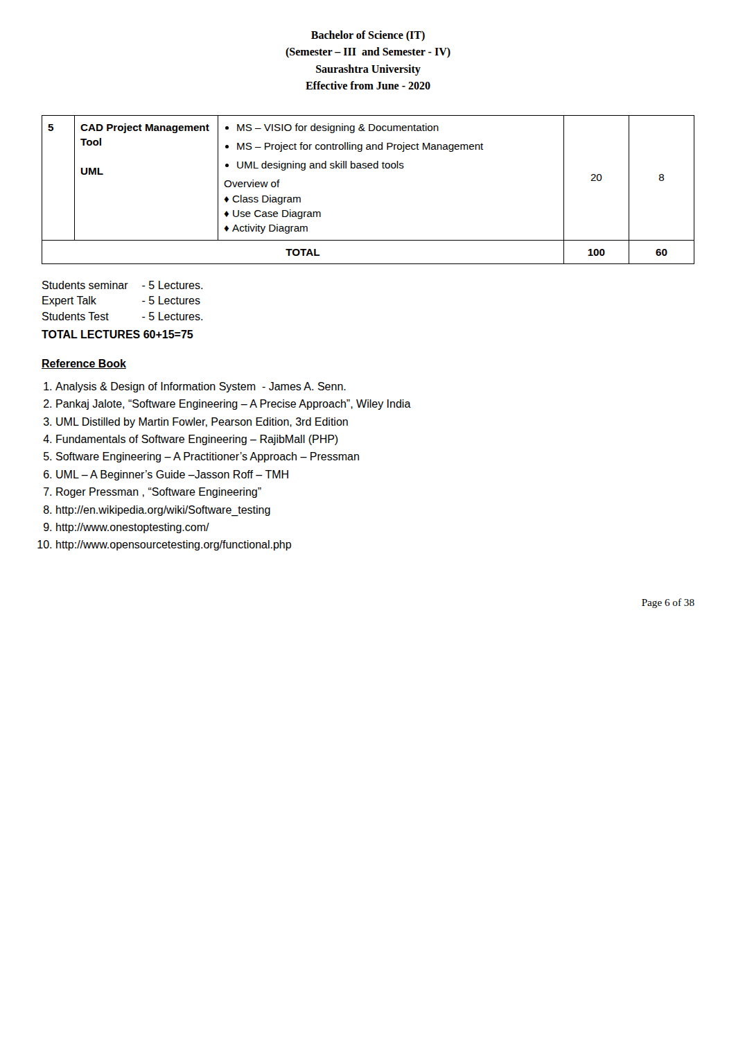Bachelor of Science (IT)
(Semester – III and Semester - IV)
Saurashtra University
Effective from June - 2020
| 5 | CAD Project Management Tool UML | MS – VISIO for designing & Documentation MS – Project for controlling and Project Management UML designing and skill based tools Overview of Class Diagram Use Case Diagram Activity Diagram | 20 | 8 |
| TOTAL | 100 | 60 |
| Students seminar | - 5 Lectures. |
| Expert Talk | - 5 Lectures |
| Students Test | - 5 Lectures. |
TOTAL LECTURES 60+15=75
Reference Book
Analysis & Design of Information System - James A. Senn.
Pankaj Jalote, “Software Engineering – A Precise Approach”, Wiley India
UML Distilled by Martin Fowler, Pearson Edition, 3rd Edition
Fundamentals of Software Engineering – RajibMall (PHP)
Software Engineering – A Practitioner’s Approach – Pressman
UML – A Beginner’s Guide –Jasson Roff – TMH
Roger Pressman , “Software Engineering”
http://en.wikipedia.org/wiki/Software_testing
http://www.onestoptesting.com/
http://www.opensourcetesting.org/functional.php
Page 6 of 38